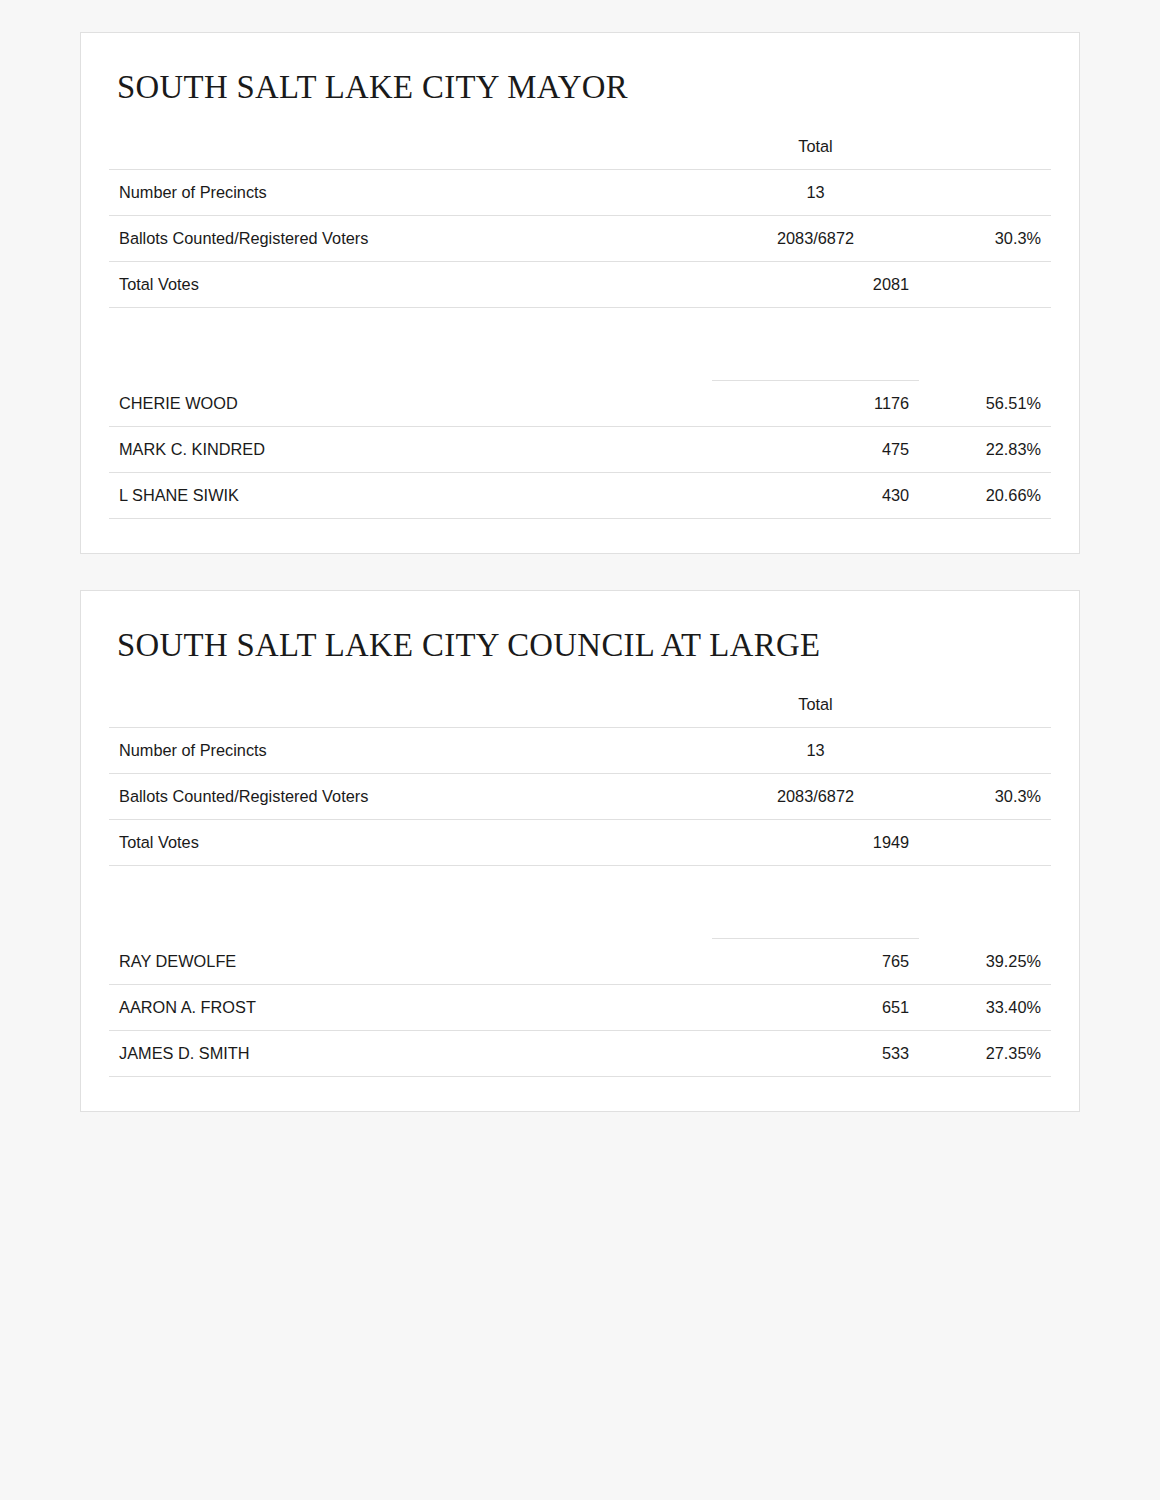SOUTH SALT LAKE CITY MAYOR
| | Total | |
| --- | --- | --- |
| Number of Precincts | 13 | |
| Ballots Counted/Registered Voters | 2083/6872 | 30.3% |
| Total Votes | 2081 | |
| CHERIE WOOD | 1176 | 56.51% |
| MARK C. KINDRED | 475 | 22.83% |
| L SHANE SIWIK | 430 | 20.66% |
SOUTH SALT LAKE CITY COUNCIL AT LARGE
| | Total | |
| --- | --- | --- |
| Number of Precincts | 13 | |
| Ballots Counted/Registered Voters | 2083/6872 | 30.3% |
| Total Votes | 1949 | |
| RAY DEWOLFE | 765 | 39.25% |
| AARON A. FROST | 651 | 33.40% |
| JAMES D. SMITH | 533 | 27.35% |